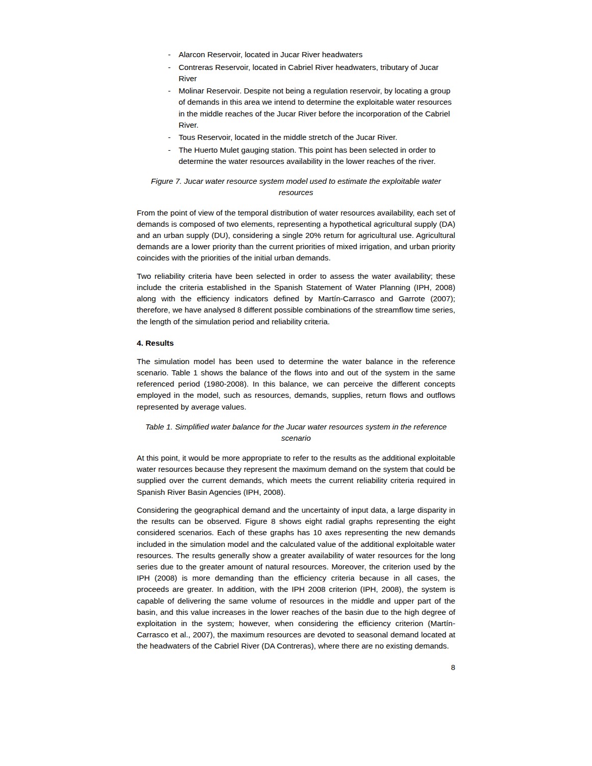Alarcon Reservoir, located in Jucar River headwaters
Contreras Reservoir, located in Cabriel River headwaters, tributary of Jucar River
Molinar Reservoir. Despite not being a regulation reservoir, by locating a group of demands in this area we intend to determine the exploitable water resources in the middle reaches of the Jucar River before the incorporation of the Cabriel River.
Tous Reservoir, located in the middle stretch of the Jucar River.
The Huerto Mulet gauging station. This point has been selected in order to determine the water resources availability in the lower reaches of the river.
Figure 7. Jucar water resource system model used to estimate the exploitable water resources
From the point of view of the temporal distribution of water resources availability, each set of demands is composed of two elements, representing a hypothetical agricultural supply (DA) and an urban supply (DU), considering a single 20% return for agricultural use. Agricultural demands are a lower priority than the current priorities of mixed irrigation, and urban priority coincides with the priorities of the initial urban demands.
Two reliability criteria have been selected in order to assess the water availability; these include the criteria established in the Spanish Statement of Water Planning (IPH, 2008) along with the efficiency indicators defined by Martín-Carrasco and Garrote (2007); therefore, we have analysed 8 different possible combinations of the streamflow time series, the length of the simulation period and reliability criteria.
4. Results
The simulation model has been used to determine the water balance in the reference scenario. Table 1 shows the balance of the flows into and out of the system in the same referenced period (1980-2008). In this balance, we can perceive the different concepts employed in the model, such as resources, demands, supplies, return flows and outflows represented by average values.
Table 1. Simplified water balance for the Jucar water resources system in the reference scenario
At this point, it would be more appropriate to refer to the results as the additional exploitable water resources because they represent the maximum demand on the system that could be supplied over the current demands, which meets the current reliability criteria required in Spanish River Basin Agencies (IPH, 2008).
Considering the geographical demand and the uncertainty of input data, a large disparity in the results can be observed. Figure 8 shows eight radial graphs representing the eight considered scenarios. Each of these graphs has 10 axes representing the new demands included in the simulation model and the calculated value of the additional exploitable water resources. The results generally show a greater availability of water resources for the long series due to the greater amount of natural resources. Moreover, the criterion used by the IPH (2008) is more demanding than the efficiency criteria because in all cases, the proceeds are greater. In addition, with the IPH 2008 criterion (IPH, 2008), the system is capable of delivering the same volume of resources in the middle and upper part of the basin, and this value increases in the lower reaches of the basin due to the high degree of exploitation in the system; however, when considering the efficiency criterion (Martín-Carrasco et al., 2007), the maximum resources are devoted to seasonal demand located at the headwaters of the Cabriel River (DA Contreras), where there are no existing demands.
8